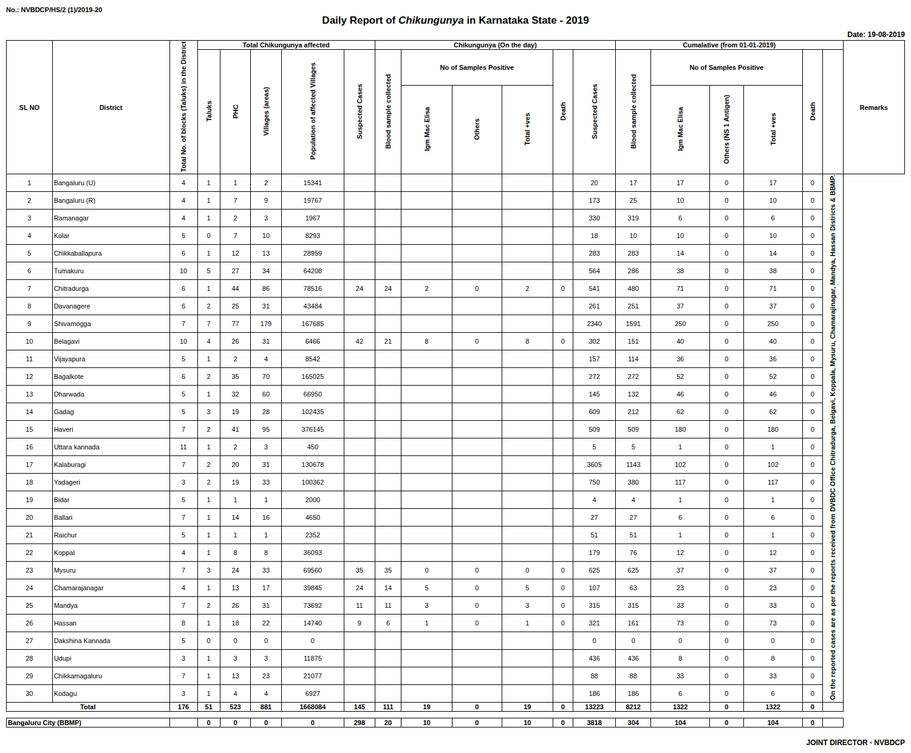No.: NVBDCP/HS/2 (1)/2019-20
Daily Report of Chikungunya in Karnataka State - 2019
Date: 19-08-2019
| SL NO | District | Total No. of blocks (Taluks) in the District | Total Chikungunya affected | Chikungunya (On the day) | Cumalative (from 01-01-2019) | Remarks |
| --- | --- | --- | --- | --- | --- | --- |
| Taluks | PHC | Villages (areas) | Population of affected Villages | Suspected Cases | Blood sample collected | No of Samples Positive | Death | Suspected Cases | Blood sample collected | No of Samples Positive | Death |
| Igm Mac Elisa | Others | Total +ves | Igm Mac Elisa | Others (NS 1 Antigen) | Total +ves |
| 1 | Bangaluru (U) | 4 | 1 | 1 | 2 | 15341 | | | | | | | 20 | 17 | 17 | 0 | 17 | 0 | On the reported cases are as per the reports received from DVBDC Office Chitradurga, Belgavi, Koppala, Mysuru, Chamarajinagar, Mandya, Hassan Districts & BBMP. |
| 2 | Bangaluru (R) | 4 | 1 | 7 | 9 | 19767 | | | | | | | 173 | 25 | 10 | 0 | 10 | 0 |
| 3 | Ramanagar | 4 | 1 | 2 | 3 | 1967 | | | | | | | 330 | 319 | 6 | 0 | 6 | 0 |
| 4 | Kolar | 5 | 0 | 7 | 10 | 8293 | | | | | | | 18 | 10 | 10 | 0 | 10 | 0 |
| 5 | Chikkaballapura | 6 | 1 | 12 | 13 | 28959 | | | | | | | 283 | 283 | 14 | 0 | 14 | 0 |
| 6 | Tumakuru | 10 | 5 | 27 | 34 | 64208 | | | | | | | 564 | 286 | 38 | 0 | 38 | 0 |
| 7 | Chitradurga | 6 | 1 | 44 | 86 | 78516 | 24 | 24 | 2 | 0 | 2 | 0 | 541 | 480 | 71 | 0 | 71 | 0 |
| 8 | Davanagere | 6 | 2 | 25 | 31 | 43484 | | | | | | | 261 | 251 | 37 | 0 | 37 | 0 |
| 9 | Shivamogga | 7 | 7 | 77 | 179 | 167685 | | | | | | | 2340 | 1591 | 250 | 0 | 250 | 0 |
| 10 | Belagavi | 10 | 4 | 26 | 31 | 6466 | 42 | 21 | 8 | 0 | 8 | 0 | 302 | 151 | 40 | 0 | 40 | 0 |
| 11 | Vijayapura | 5 | 1 | 2 | 4 | 8542 | | | | | | | 157 | 114 | 36 | 0 | 36 | 0 |
| 12 | Bagalkote | 6 | 2 | 35 | 70 | 165025 | | | | | | | 272 | 272 | 52 | 0 | 52 | 0 |
| 13 | Dharwada | 5 | 1 | 32 | 60 | 66950 | | | | | | | 145 | 132 | 46 | 0 | 46 | 0 |
| 14 | Gadag | 5 | 3 | 19 | 28 | 102435 | | | | | | | 609 | 212 | 62 | 0 | 62 | 0 |
| 15 | Haveri | 7 | 2 | 41 | 95 | 376145 | | | | | | | 509 | 509 | 180 | 0 | 180 | 0 |
| 16 | Uttara kannada | 11 | 1 | 2 | 3 | 450 | | | | | | | 5 | 5 | 1 | 0 | 1 | 0 |
| 17 | Kalaburagi | 7 | 2 | 20 | 31 | 130678 | | | | | | | 3605 | 1143 | 102 | 0 | 102 | 0 |
| 18 | Yadageri | 3 | 2 | 19 | 33 | 100362 | | | | | | | 750 | 380 | 117 | 0 | 117 | 0 |
| 19 | Bidar | 5 | 1 | 1 | 1 | 2000 | | | | | | | 4 | 4 | 1 | 0 | 1 | 0 |
| 20 | Ballari | 7 | 1 | 14 | 16 | 4650 | | | | | | | 27 | 27 | 6 | 0 | 6 | 0 |
| 21 | Raichur | 5 | 1 | 1 | 1 | 2352 | | | | | | | 51 | 51 | 1 | 0 | 1 | 0 |
| 22 | Koppal | 4 | 1 | 8 | 8 | 36093 | | | | | | | 179 | 76 | 12 | 0 | 12 | 0 |
| 23 | Mysuru | 7 | 3 | 24 | 33 | 69560 | 35 | 35 | 0 | 0 | 0 | 0 | 625 | 625 | 37 | 0 | 37 | 0 |
| 24 | Chamarajanagar | 4 | 1 | 13 | 17 | 39845 | 24 | 14 | 5 | 0 | 5 | 0 | 107 | 63 | 23 | 0 | 23 | 0 |
| 25 | Mandya | 7 | 2 | 26 | 31 | 73692 | 11 | 11 | 3 | 0 | 3 | 0 | 315 | 315 | 33 | 0 | 33 | 0 |
| 26 | Hassan | 8 | 1 | 18 | 22 | 14740 | 9 | 6 | 1 | 0 | 1 | 0 | 321 | 161 | 73 | 0 | 73 | 0 |
| 27 | Dakshina Kannada | 5 | 0 | 0 | 0 | 0 | | | | | | | 0 | 0 | 0 | 0 | 0 | 0 |
| 28 | Udupi | 3 | 1 | 3 | 3 | 11875 | | | | | | | 436 | 436 | 8 | 0 | 8 | 0 |
| 29 | Chikkamagaluru | 7 | 1 | 13 | 23 | 21077 | | | | | | | 88 | 88 | 33 | 0 | 33 | 0 |
| 30 | Kodagu | 3 | 1 | 4 | 4 | 6927 | | | | | | | 186 | 186 | 6 | 0 | 6 | 0 |
| Total | 176 | 51 | 523 | 881 | 1668084 | 145 | 111 | 19 | 0 | 19 | 0 | 13223 | 8212 | 1322 | 0 | 1322 | 0 | |
| Bangaluru City (BBMP) | | 0 | 0 | 0 | 0 | 298 | 20 | 10 | 0 | 10 | 0 | 3818 | 304 | 104 | 0 | 104 | 0 | |
JOINT DIRECTOR - NVBDCP